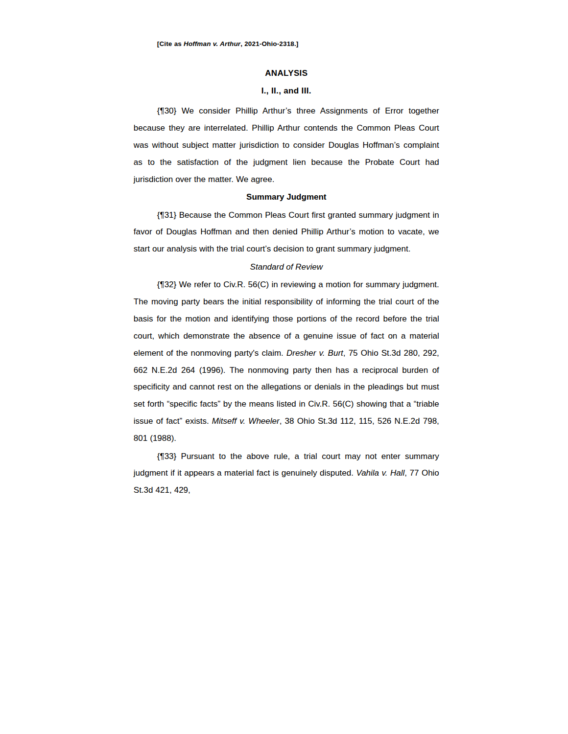[Cite as Hoffman v. Arthur, 2021-Ohio-2318.]
ANALYSIS
I., II., and III.
{¶30} We consider Phillip Arthur’s three Assignments of Error together because they are interrelated. Phillip Arthur contends the Common Pleas Court was without subject matter jurisdiction to consider Douglas Hoffman’s complaint as to the satisfaction of the judgment lien because the Probate Court had jurisdiction over the matter. We agree.
Summary Judgment
{¶31} Because the Common Pleas Court first granted summary judgment in favor of Douglas Hoffman and then denied Phillip Arthur’s motion to vacate, we start our analysis with the trial court’s decision to grant summary judgment.
Standard of Review
{¶32} We refer to Civ.R. 56(C) in reviewing a motion for summary judgment. The moving party bears the initial responsibility of informing the trial court of the basis for the motion and identifying those portions of the record before the trial court, which demonstrate the absence of a genuine issue of fact on a material element of the nonmoving party's claim. Dresher v. Burt, 75 Ohio St.3d 280, 292, 662 N.E.2d 264 (1996). The nonmoving party then has a reciprocal burden of specificity and cannot rest on the allegations or denials in the pleadings but must set forth “specific facts” by the means listed in Civ.R. 56(C) showing that a “triable issue of fact” exists. Mitseff v. Wheeler, 38 Ohio St.3d 112, 115, 526 N.E.2d 798, 801 (1988).
{¶33} Pursuant to the above rule, a trial court may not enter summary judgment if it appears a material fact is genuinely disputed. Vahila v. Hall, 77 Ohio St.3d 421, 429,